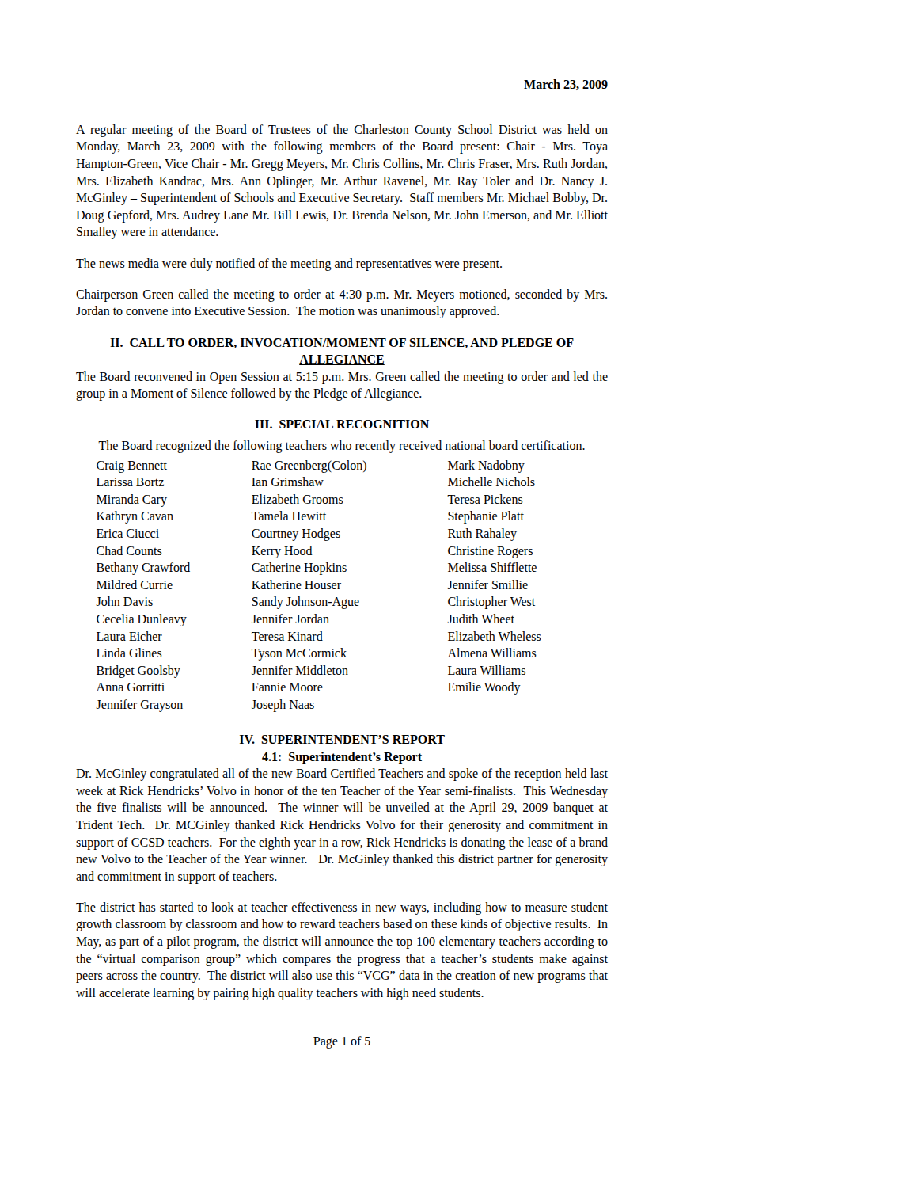March 23, 2009
A regular meeting of the Board of Trustees of the Charleston County School District was held on Monday, March 23, 2009 with the following members of the Board present: Chair - Mrs. Toya Hampton-Green, Vice Chair - Mr. Gregg Meyers, Mr. Chris Collins, Mr. Chris Fraser, Mrs. Ruth Jordan, Mrs. Elizabeth Kandrac, Mrs. Ann Oplinger, Mr. Arthur Ravenel, Mr. Ray Toler and Dr. Nancy J. McGinley – Superintendent of Schools and Executive Secretary. Staff members Mr. Michael Bobby, Dr. Doug Gepford, Mrs. Audrey Lane Mr. Bill Lewis, Dr. Brenda Nelson, Mr. John Emerson, and Mr. Elliott Smalley were in attendance.
The news media were duly notified of the meeting and representatives were present.
Chairperson Green called the meeting to order at 4:30 p.m. Mr. Meyers motioned, seconded by Mrs. Jordan to convene into Executive Session. The motion was unanimously approved.
II. CALL TO ORDER, INVOCATION/MOMENT OF SILENCE, AND PLEDGE OF ALLEGIANCE
The Board reconvened in Open Session at 5:15 p.m. Mrs. Green called the meeting to order and led the group in a Moment of Silence followed by the Pledge of Allegiance.
III. SPECIAL RECOGNITION
The Board recognized the following teachers who recently received national board certification.
| Craig Bennett | Rae Greenberg(Colon) | Mark Nadobny |
| Larissa Bortz | Ian Grimshaw | Michelle Nichols |
| Miranda Cary | Elizabeth Grooms | Teresa Pickens |
| Kathryn Cavan | Tamela Hewitt | Stephanie Platt |
| Erica Ciucci | Courtney Hodges | Ruth Rahaley |
| Chad Counts | Kerry Hood | Christine Rogers |
| Bethany Crawford | Catherine Hopkins | Melissa Shifflette |
| Mildred Currie | Katherine Houser | Jennifer Smillie |
| John Davis | Sandy Johnson-Ague | Christopher West |
| Cecelia Dunleavy | Jennifer Jordan | Judith Wheet |
| Laura Eicher | Teresa Kinard | Elizabeth Wheless |
| Linda Glines | Tyson McCormick | Almena Williams |
| Bridget Goolsby | Jennifer Middleton | Laura Williams |
| Anna Gorritti | Fannie Moore | Emilie Woody |
| Jennifer Grayson | Joseph Naas | |
IV. SUPERINTENDENT’S REPORT
4.1: Superintendent’s Report
Dr. McGinley congratulated all of the new Board Certified Teachers and spoke of the reception held last week at Rick Hendricks’ Volvo in honor of the ten Teacher of the Year semi-finalists. This Wednesday the five finalists will be announced. The winner will be unveiled at the April 29, 2009 banquet at Trident Tech. Dr. MCGinley thanked Rick Hendricks Volvo for their generosity and commitment in support of CCSD teachers. For the eighth year in a row, Rick Hendricks is donating the lease of a brand new Volvo to the Teacher of the Year winner. Dr. McGinley thanked this district partner for generosity and commitment in support of teachers.
The district has started to look at teacher effectiveness in new ways, including how to measure student growth classroom by classroom and how to reward teachers based on these kinds of objective results. In May, as part of a pilot program, the district will announce the top 100 elementary teachers according to the “virtual comparison group” which compares the progress that a teacher’s students make against peers across the country. The district will also use this “VCG” data in the creation of new programs that will accelerate learning by pairing high quality teachers with high need students.
Page 1 of 5